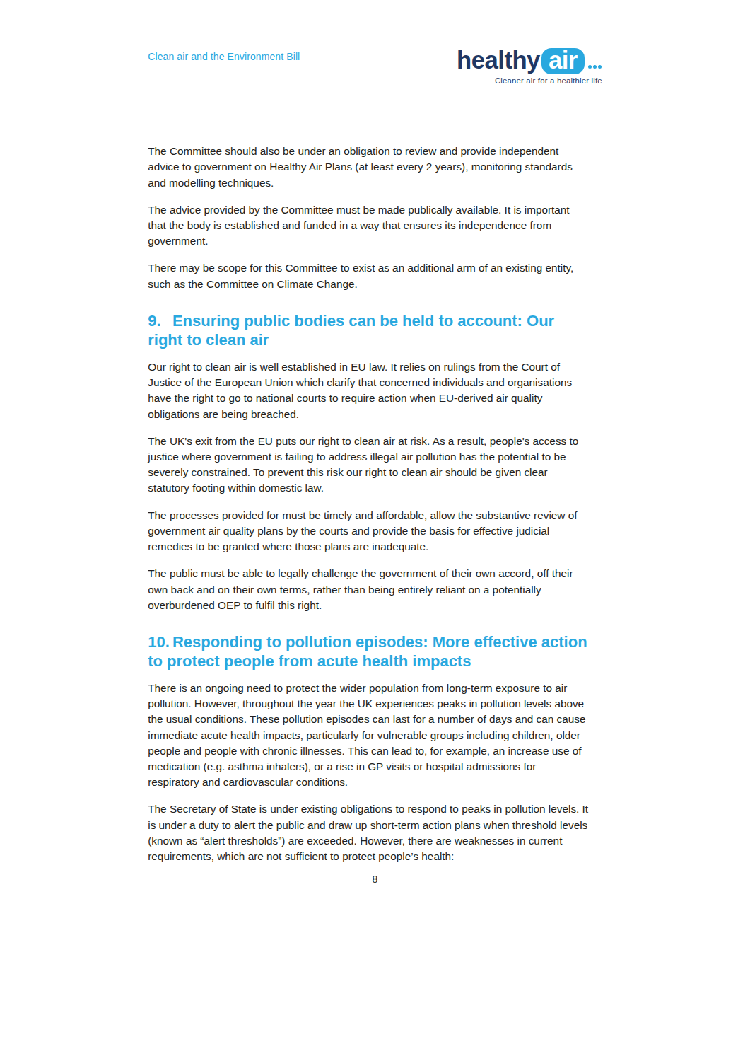Clean air and the Environment Bill
healthyair
Cleaner air for a healthier life
The Committee should also be under an obligation to review and provide independent advice to government on Healthy Air Plans (at least every 2 years), monitoring standards and modelling techniques.
The advice provided by the Committee must be made publically available. It is important that the body is established and funded in a way that ensures its independence from government.
There may be scope for this Committee to exist as an additional arm of an existing entity, such as the Committee on Climate Change.
9. Ensuring public bodies can be held to account: Our right to clean air
Our right to clean air is well established in EU law. It relies on rulings from the Court of Justice of the European Union which clarify that concerned individuals and organisations have the right to go to national courts to require action when EU-derived air quality obligations are being breached.
The UK's exit from the EU puts our right to clean air at risk. As a result, people's access to justice where government is failing to address illegal air pollution has the potential to be severely constrained. To prevent this risk our right to clean air should be given clear statutory footing within domestic law.
The processes provided for must be timely and affordable, allow the substantive review of government air quality plans by the courts and provide the basis for effective judicial remedies to be granted where those plans are inadequate.
The public must be able to legally challenge the government of their own accord, off their own back and on their own terms, rather than being entirely reliant on a potentially overburdened OEP to fulfil this right.
10. Responding to pollution episodes: More effective action to protect people from acute health impacts
There is an ongoing need to protect the wider population from long-term exposure to air pollution. However, throughout the year the UK experiences peaks in pollution levels above the usual conditions. These pollution episodes can last for a number of days and can cause immediate acute health impacts, particularly for vulnerable groups including children, older people and people with chronic illnesses. This can lead to, for example, an increase use of medication (e.g. asthma inhalers), or a rise in GP visits or hospital admissions for respiratory and cardiovascular conditions.
The Secretary of State is under existing obligations to respond to peaks in pollution levels. It is under a duty to alert the public and draw up short-term action plans when threshold levels (known as “alert thresholds”) are exceeded. However, there are weaknesses in current requirements, which are not sufficient to protect people’s health:
8